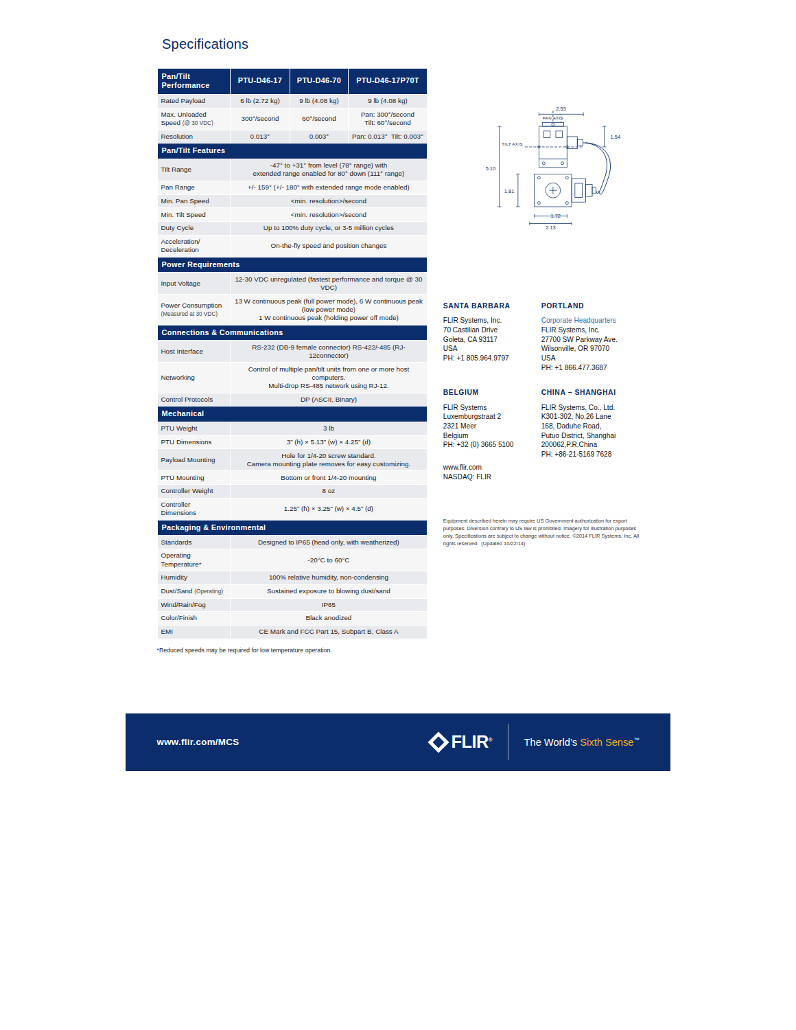Specifications
| Pan/Tilt Performance | PTU-D46-17 | PTU-D46-70 | PTU-D46-17P70T |
| Rated Payload | 6 lb (2.72 kg) | 9 lb (4.08 kg) | 9 lb (4.08 kg) |
| Max. Unloaded Speed (@ 30 VDC) | 300°/second | 60°/second | Pan: 300°/second Tilt: 60°/second |
| Resolution | 0.013° | 0.003° | Pan: 0.013° Tilt: 0.003° |
| Pan/Tilt Features |
| Tilt Range | -47° to +31° from level (78° range) with extended range enabled for 80° down (111° range) |
| Pan Range | +/- 159° (+/- 180° with extended range mode enabled) |
| Min. Pan Speed | <min. resolution>/second |
| Min. Tilt Speed | <min. resolution>/second |
| Duty Cycle | Up to 100% duty cycle, or 3-5 million cycles |
| Acceleration/ Deceleration | On-the-fly speed and position changes |
| Power Requirements |
| Input Voltage | 12-30 VDC unregulated (fastest performance and torque @ 30 VDC) |
| Power Consumption (Measured at 30 VDC) | 13 W continuous peak (full power mode), 6 W continuous peak (low power mode) 1 W continuous peak (holding power off mode) |
| Connections & Communications |
| Host Interface | RS-232 (DB-9 female connector) RS-422/-485 (RJ-12connector) |
| Networking | Control of multiple pan/tilt units from one or more host computers. Multi-drop RS-485 network using RJ-12. |
| Control Protocols | DP (ASCII, Binary) |
| Mechanical |
| PTU Weight | 3 lb |
| PTU Dimensions | 3” (h) × 5.13” (w) × 4.25” (d) |
| Payload Mounting | Hole for 1/4-20 screw standard. Camera mounting plate removes for easy customizing. |
| PTU Mounting | Bottom or front 1/4-20 mounting |
| Controller Weight | 8 oz |
| Controller Dimensions | 1.25” (h) × 3.25” (w) × 4.5” (d) |
| Packaging & Environmental |
| Standards | Designed to IP65 (head only, with weatherized) |
| Operating Temperature* | -20°C to 60°C |
| Humidity | 100% relative humidity, non-condensing |
| Dust/Sand (Operating) | Sustained exposure to blowing dust/sand |
| Wind/Rain/Fog | IP65 |
| Color/Finish | Black anodized |
| EMI | CE Mark and FCC Part 15, Subpart B, Class A |
*Reduced speeds may be required for low temperature operation.
2.53 PAN AXIS TILT AXIS 1.54 5.10 1.81 1.72 2.13
SANTA BARBARA
FLIR Systems, Inc.
70 Castilian Drive
Goleta, CA 93117
USA
PH: +1 805.964.9797
PORTLAND
Corporate Headquarters FLIR Systems, Inc.
27700 SW Parkway Ave.
Wilsonville, OR 97070
USA
PH: +1 866.477.3687
BELGIUM
FLIR Systems
Luxemburgstraat 2
2321 Meer
Belgium
PH: +32 (0) 3665 5100
www.flir.com
NASDAQ: FLIR
CHINA – SHANGHAI
FLIR Systems, Co., Ltd.
K301-302, No.26 Lane
168, Daduhe Road,
Putuo District, Shanghai
200062,P.R.China
PH: +86-21-5169 7628
Equipment described herein may require US Government authorization for export purposes. Diversion contrary to US law is prohibited. Imagery for illustration purposes only. Specifications are subject to change without notice. ©2014 FLIR Systems, Inc. All rights reserved. (Updated 10/22/14)
www.flir.com/MCS
FLIR®
The World’s Sixth Sense™